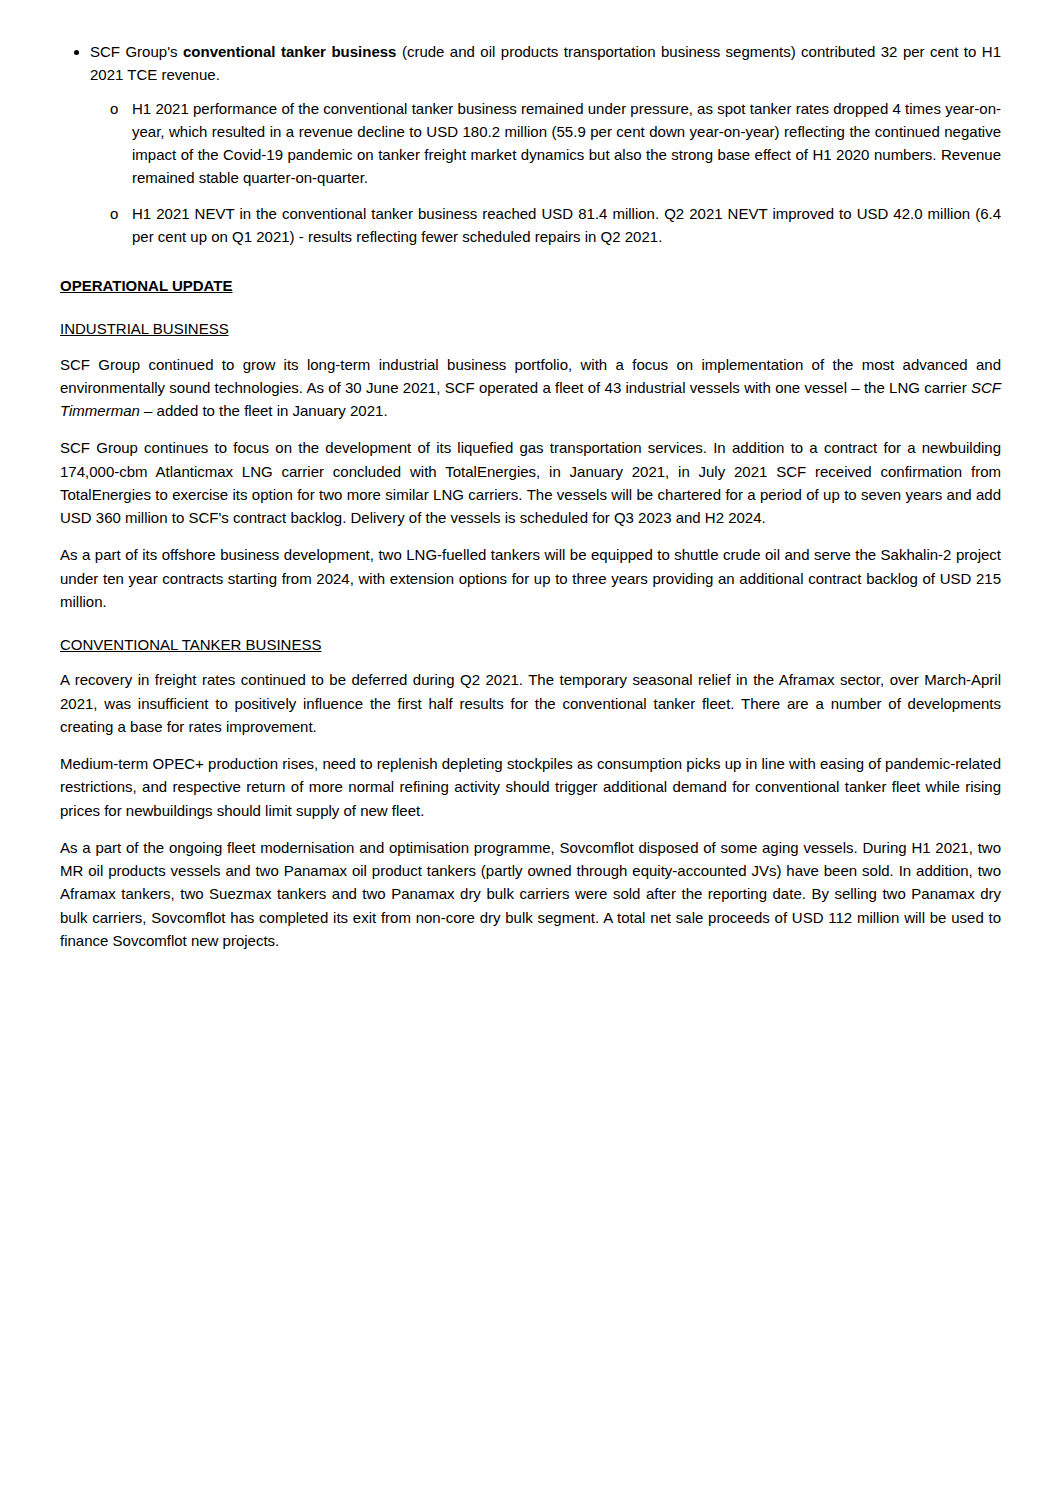SCF Group's conventional tanker business (crude and oil products transportation business segments) contributed 32 per cent to H1 2021 TCE revenue.
H1 2021 performance of the conventional tanker business remained under pressure, as spot tanker rates dropped 4 times year-on-year, which resulted in a revenue decline to USD 180.2 million (55.9 per cent down year-on-year) reflecting the continued negative impact of the Covid-19 pandemic on tanker freight market dynamics but also the strong base effect of H1 2020 numbers. Revenue remained stable quarter-on-quarter.
H1 2021 NEVT in the conventional tanker business reached USD 81.4 million. Q2 2021 NEVT improved to USD 42.0 million (6.4 per cent up on Q1 2021) - results reflecting fewer scheduled repairs in Q2 2021.
OPERATIONAL UPDATE
INDUSTRIAL BUSINESS
SCF Group continued to grow its long-term industrial business portfolio, with a focus on implementation of the most advanced and environmentally sound technologies. As of 30 June 2021, SCF operated a fleet of 43 industrial vessels with one vessel – the LNG carrier SCF Timmerman – added to the fleet in January 2021.
SCF Group continues to focus on the development of its liquefied gas transportation services. In addition to a contract for a newbuilding 174,000-cbm Atlanticmax LNG carrier concluded with TotalEnergies, in January 2021, in July 2021 SCF received confirmation from TotalEnergies to exercise its option for two more similar LNG carriers. The vessels will be chartered for a period of up to seven years and add USD 360 million to SCF's contract backlog. Delivery of the vessels is scheduled for Q3 2023 and H2 2024.
As a part of its offshore business development, two LNG-fuelled tankers will be equipped to shuttle crude oil and serve the Sakhalin-2 project under ten year contracts starting from 2024, with extension options for up to three years providing an additional contract backlog of USD 215 million.
CONVENTIONAL TANKER BUSINESS
A recovery in freight rates continued to be deferred during Q2 2021. The temporary seasonal relief in the Aframax sector, over March-April 2021, was insufficient to positively influence the first half results for the conventional tanker fleet. There are a number of developments creating a base for rates improvement.
Medium-term OPEC+ production rises, need to replenish depleting stockpiles as consumption picks up in line with easing of pandemic-related restrictions, and respective return of more normal refining activity should trigger additional demand for conventional tanker fleet while rising prices for newbuildings should limit supply of new fleet.
As a part of the ongoing fleet modernisation and optimisation programme, Sovcomflot disposed of some aging vessels. During H1 2021, two MR oil products vessels and two Panamax oil product tankers (partly owned through equity-accounted JVs) have been sold. In addition, two Aframax tankers, two Suezmax tankers and two Panamax dry bulk carriers were sold after the reporting date. By selling two Panamax dry bulk carriers, Sovcomflot has completed its exit from non-core dry bulk segment. A total net sale proceeds of USD 112 million will be used to finance Sovcomflot new projects.